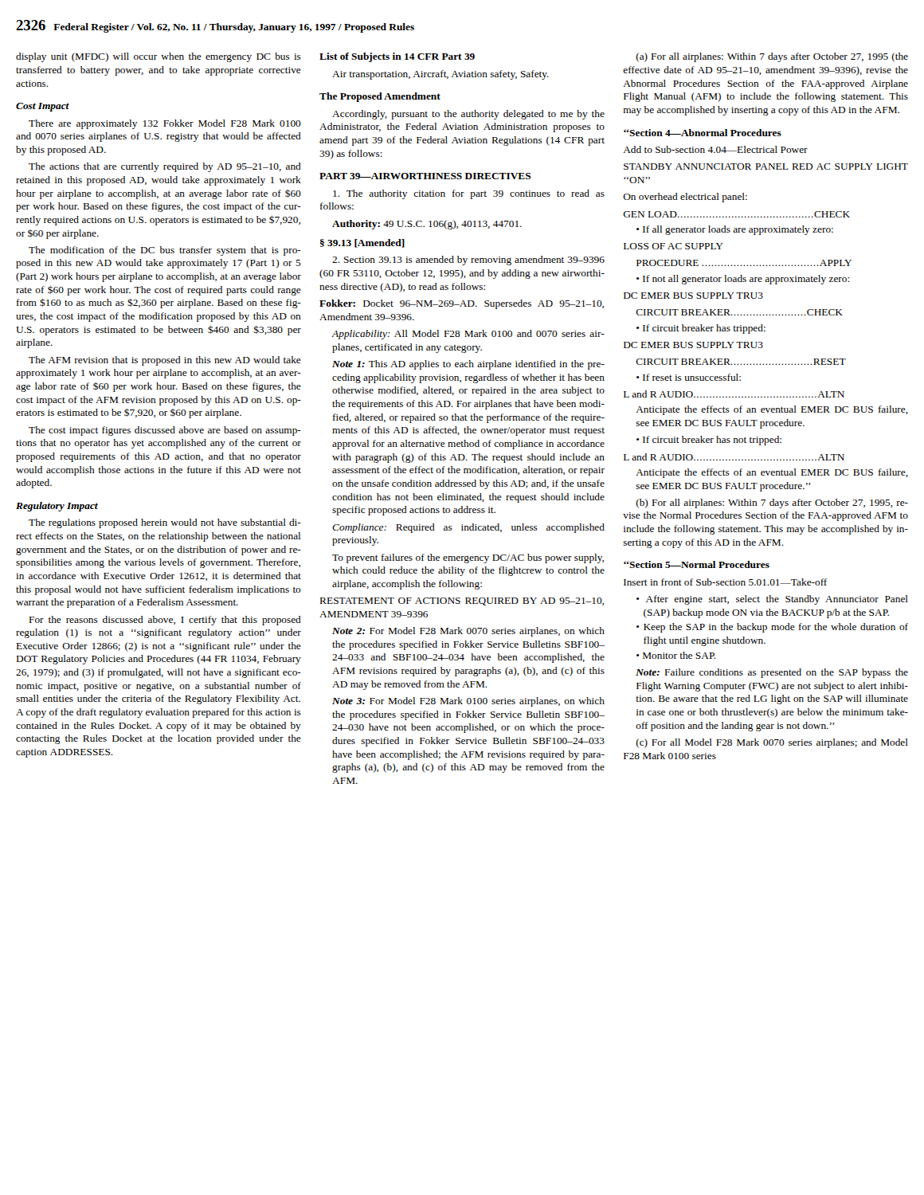2326 Federal Register / Vol. 62, No. 11 / Thursday, January 16, 1997 / Proposed Rules
display unit (MFDC) will occur when the emergency DC bus is transferred to battery power, and to take appropriate corrective actions.
Cost Impact
There are approximately 132 Fokker Model F28 Mark 0100 and 0070 series airplanes of U.S. registry that would be affected by this proposed AD.
The actions that are currently required by AD 95–21–10, and retained in this proposed AD, would take approximately 1 work hour per airplane to accomplish, at an average labor rate of $60 per work hour. Based on these figures, the cost impact of the currently required actions on U.S. operators is estimated to be $7,920, or $60 per airplane.
The modification of the DC bus transfer system that is proposed in this new AD would take approximately 17 (Part 1) or 5 (Part 2) work hours per airplane to accomplish, at an average labor rate of $60 per work hour. The cost of required parts could range from $160 to as much as $2,360 per airplane. Based on these figures, the cost impact of the modification proposed by this AD on U.S. operators is estimated to be between $460 and $3,380 per airplane.
The AFM revision that is proposed in this new AD would take approximately 1 work hour per airplane to accomplish, at an average labor rate of $60 per work hour. Based on these figures, the cost impact of the AFM revision proposed by this AD on U.S. operators is estimated to be $7,920, or $60 per airplane.
The cost impact figures discussed above are based on assumptions that no operator has yet accomplished any of the current or proposed requirements of this AD action, and that no operator would accomplish those actions in the future if this AD were not adopted.
Regulatory Impact
The regulations proposed herein would not have substantial direct effects on the States, on the relationship between the national government and the States, or on the distribution of power and responsibilities among the various levels of government. Therefore, in accordance with Executive Order 12612, it is determined that this proposal would not have sufficient federalism implications to warrant the preparation of a Federalism Assessment.
For the reasons discussed above, I certify that this proposed regulation (1) is not a ‘‘significant regulatory action’’ under Executive Order 12866; (2) is not a ‘‘significant rule’’ under the DOT Regulatory Policies and Procedures (44 FR 11034, February 26, 1979); and (3) if promulgated, will not have a significant economic impact, positive or negative, on a substantial number of small entities under the criteria of the Regulatory Flexibility Act. A copy of the draft regulatory evaluation prepared for this action is contained in the Rules Docket. A copy of it may be obtained by contacting the Rules Docket at the location provided under the caption ADDRESSES.
List of Subjects in 14 CFR Part 39
Air transportation, Aircraft, Aviation safety, Safety.
The Proposed Amendment
Accordingly, pursuant to the authority delegated to me by the Administrator, the Federal Aviation Administration proposes to amend part 39 of the Federal Aviation Regulations (14 CFR part 39) as follows:
PART 39—AIRWORTHINESS DIRECTIVES
1. The authority citation for part 39 continues to read as follows:
Authority: 49 U.S.C. 106(g), 40113, 44701.
§ 39.13 [Amended]
2. Section 39.13 is amended by removing amendment 39–9396 (60 FR 53110, October 12, 1995), and by adding a new airworthiness directive (AD), to read as follows:
Fokker: Docket 96–NM–269–AD. Supersedes AD 95–21–10, Amendment 39–9396.
Applicability: All Model F28 Mark 0100 and 0070 series airplanes, certificated in any category.
Note 1: This AD applies to each airplane identified in the preceding applicability provision, regardless of whether it has been otherwise modified, altered, or repaired in the area subject to the requirements of this AD. For airplanes that have been modified, altered, or repaired so that the performance of the requirements of this AD is affected, the owner/operator must request approval for an alternative method of compliance in accordance with paragraph (g) of this AD. The request should include an assessment of the effect of the modification, alteration, or repair on the unsafe condition addressed by this AD; and, if the unsafe condition has not been eliminated, the request should include specific proposed actions to address it.
Compliance: Required as indicated, unless accomplished previously.
To prevent failures of the emergency DC/AC bus power supply, which could reduce the ability of the flightcrew to control the airplane, accomplish the following:
RESTATEMENT OF ACTIONS REQUIRED BY AD 95–21–10, AMENDMENT 39–9396
Note 2: For Model F28 Mark 0070 series airplanes, on which the procedures specified in Fokker Service Bulletins SBF100–24–033 and SBF100–24–034 have been accomplished, the AFM revisions required by paragraphs (a), (b), and (c) of this AD may be removed from the AFM.
Note 3: For Model F28 Mark 0100 series airplanes, on which the procedures specified in Fokker Service Bulletin SBF100–24–030 have not been accomplished, or on which the procedures specified in Fokker Service Bulletin SBF100–24–033 have been accomplished; the AFM revisions required by paragraphs (a), (b), and (c) of this AD may be removed from the AFM.
(a) For all airplanes: Within 7 days after October 27, 1995 (the effective date of AD 95–21–10, amendment 39–9396), revise the Abnormal Procedures Section of the FAA-approved Airplane Flight Manual (AFM) to include the following statement. This may be accomplished by inserting a copy of this AD in the AFM.
‘‘Section 4—Abnormal Procedures
Add to Sub-section 4.04—Electrical Power
STANDBY ANNUNCIATOR PANEL RED AC SUPPLY LIGHT ‘‘ON’’
On overhead electrical panel:
GEN LOAD........................................... CHECK
If all generator loads are approximately zero:
LOSS OF AC SUPPLY
PROCEDURE ..................................... APPLY
If not all generator loads are approximately zero:
DC EMER BUS SUPPLY TRU3
CIRCUIT BREAKER........................ CHECK
If circuit breaker has tripped:
DC EMER BUS SUPPLY TRU3
CIRCUIT BREAKER.......................... RESET
If reset is unsuccessful:
L and R AUDIO....................................... ALTN
Anticipate the effects of an eventual EMER DC BUS failure, see EMER DC BUS FAULT procedure.
If circuit breaker has not tripped:
L and R AUDIO....................................... ALTN
Anticipate the effects of an eventual EMER DC BUS failure, see EMER DC BUS FAULT procedure.’’
(b) For all airplanes: Within 7 days after October 27, 1995, revise the Normal Procedures Section of the FAA-approved AFM to include the following statement. This may be accomplished by inserting a copy of this AD in the AFM.
‘‘Section 5—Normal Procedures
Insert in front of Sub-section 5.01.01—Take-off
After engine start, select the Standby Annunciator Panel (SAP) backup mode ON via the BACKUP p/b at the SAP.
Keep the SAP in the backup mode for the whole duration of flight until engine shutdown.
Monitor the SAP.
Note: Failure conditions as presented on the SAP bypass the Flight Warning Computer (FWC) are not subject to alert inhibition. Be aware that the red LG light on the SAP will illuminate in case one or both thrustlever(s) are below the minimum take-off position and the landing gear is not down.’’
(c) For all Model F28 Mark 0070 series airplanes; and Model F28 Mark 0100 series